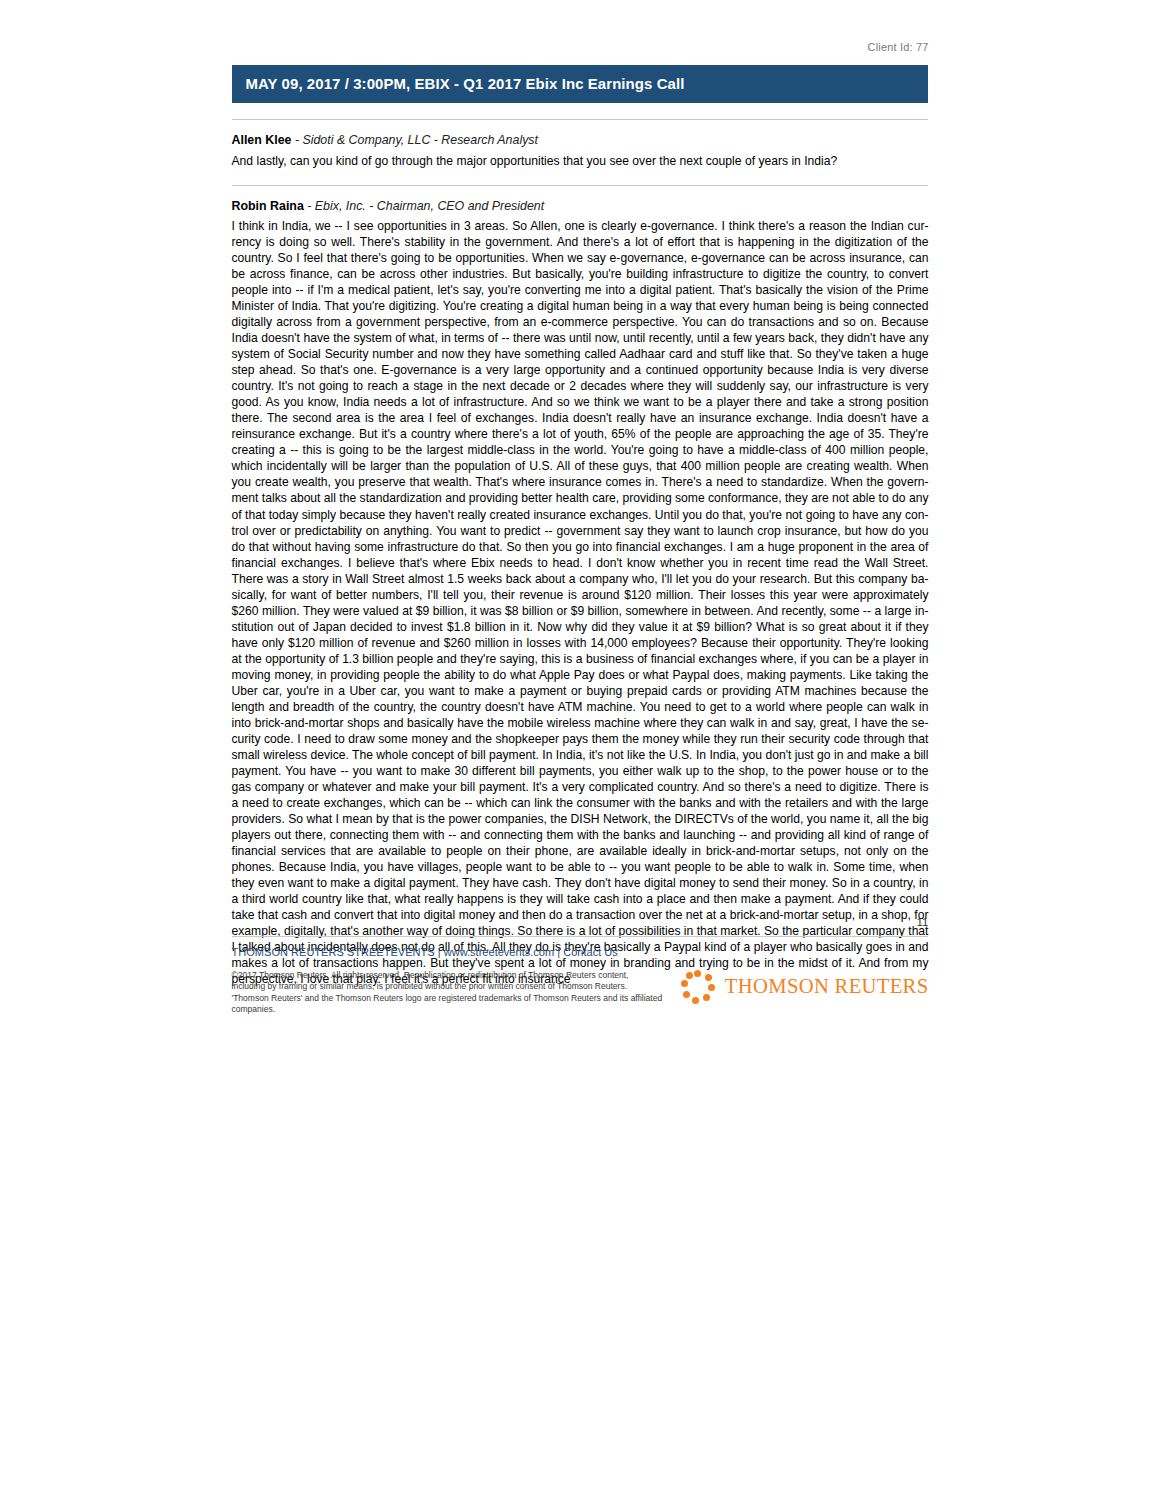Client Id: 77
MAY 09, 2017 / 3:00PM, EBIX - Q1 2017 Ebix Inc Earnings Call
Allen Klee - Sidoti & Company, LLC - Research Analyst
And lastly, can you kind of go through the major opportunities that you see over the next couple of years in India?
Robin Raina - Ebix, Inc. - Chairman, CEO and President
I think in India, we -- I see opportunities in 3 areas. So Allen, one is clearly e-governance. I think there's a reason the Indian currency is doing so well. There's stability in the government. And there's a lot of effort that is happening in the digitization of the country. So I feel that there's going to be opportunities. When we say e-governance, e-governance can be across insurance, can be across finance, can be across other industries. But basically, you're building infrastructure to digitize the country, to convert people into -- if I'm a medical patient, let's say, you're converting me into a digital patient. That's basically the vision of the Prime Minister of India. That you're digitizing. You're creating a digital human being in a way that every human being is being connected digitally across from a government perspective, from an e-commerce perspective. You can do transactions and so on. Because India doesn't have the system of what, in terms of -- there was until now, until recently, until a few years back, they didn't have any system of Social Security number and now they have something called Aadhaar card and stuff like that. So they've taken a huge step ahead. So that's one. E-governance is a very large opportunity and a continued opportunity because India is very diverse country. It's not going to reach a stage in the next decade or 2 decades where they will suddenly say, our infrastructure is very good. As you know, India needs a lot of infrastructure. And so we think we want to be a player there and take a strong position there. The second area is the area I feel of exchanges. India doesn't really have an insurance exchange. India doesn't have a reinsurance exchange. But it's a country where there's a lot of youth, 65% of the people are approaching the age of 35. They're creating a -- this is going to be the largest middle-class in the world. You're going to have a middle-class of 400 million people, which incidentally will be larger than the population of U.S. All of these guys, that 400 million people are creating wealth. When you create wealth, you preserve that wealth. That's where insurance comes in. There's a need to standardize. When the government talks about all the standardization and providing better health care, providing some conformance, they are not able to do any of that today simply because they haven't really created insurance exchanges. Until you do that, you're not going to have any control over or predictability on anything. You want to predict -- government say they want to launch crop insurance, but how do you do that without having some infrastructure do that. So then you go into financial exchanges. I am a huge proponent in the area of financial exchanges. I believe that's where Ebix needs to head. I don't know whether you in recent time read the Wall Street. There was a story in Wall Street almost 1.5 weeks back about a company who, I'll let you do your research. But this company basically, for want of better numbers, I'll tell you, their revenue is around $120 million. Their losses this year were approximately $260 million. They were valued at $9 billion, it was $8 billion or $9 billion, somewhere in between. And recently, some -- a large institution out of Japan decided to invest $1.8 billion in it. Now why did they value it at $9 billion? What is so great about it if they have only $120 million of revenue and $260 million in losses with 14,000 employees? Because their opportunity. They're looking at the opportunity of 1.3 billion people and they're saying, this is a business of financial exchanges where, if you can be a player in moving money, in providing people the ability to do what Apple Pay does or what Paypal does, making payments. Like taking the Uber car, you're in a Uber car, you want to make a payment or buying prepaid cards or providing ATM machines because the length and breadth of the country, the country doesn't have ATM machine. You need to get to a world where people can walk in into brick-and-mortar shops and basically have the mobile wireless machine where they can walk in and say, great, I have the security code. I need to draw some money and the shopkeeper pays them the money while they run their security code through that small wireless device. The whole concept of bill payment. In India, it's not like the U.S. In India, you don't just go in and make a bill payment. You have -- you want to make 30 different bill payments, you either walk up to the shop, to the power house or to the gas company or whatever and make your bill payment. It's a very complicated country. And so there's a need to digitize. There is a need to create exchanges, which can be -- which can link the consumer with the banks and with the retailers and with the large providers. So what I mean by that is the power companies, the DISH Network, the DIRECTVs of the world, you name it, all the big players out there, connecting them with -- and connecting them with the banks and launching -- and providing all kind of range of financial services that are available to people on their phone, are available ideally in brick-and-mortar setups, not only on the phones. Because India, you have villages, people want to be able to -- you want people to be able to walk in. Some time, when they even want to make a digital payment. They have cash. They don't have digital money to send their money. So in a country, in a third world country like that, what really happens is they will take cash into a place and then make a payment. And if they could take that cash and convert that into digital money and then do a transaction over the net at a brick-and-mortar setup, in a shop, for example, digitally, that's another way of doing things. So there is a lot of possibilities in that market. So the particular company that I talked about incidentally does not do all of this. All they do is they're basically a Paypal kind of a player who basically goes in and makes a lot of transactions happen. But they've spent a lot of money in branding and trying to be in the midst of it. And from my perspective, I love that play. I feel it's a perfect fit into insurance
11
THOMSON REUTERS STREETEVENTS | www.streetevents.com | Contact Us
©2017 Thomson Reuters. All rights reserved. Republication or redistribution of Thomson Reuters content, including by framing or similar means, is prohibited without the prior written consent of Thomson Reuters. 'Thomson Reuters' and the Thomson Reuters logo are registered trademarks of Thomson Reuters and its affiliated companies.
THOMSON REUTERS